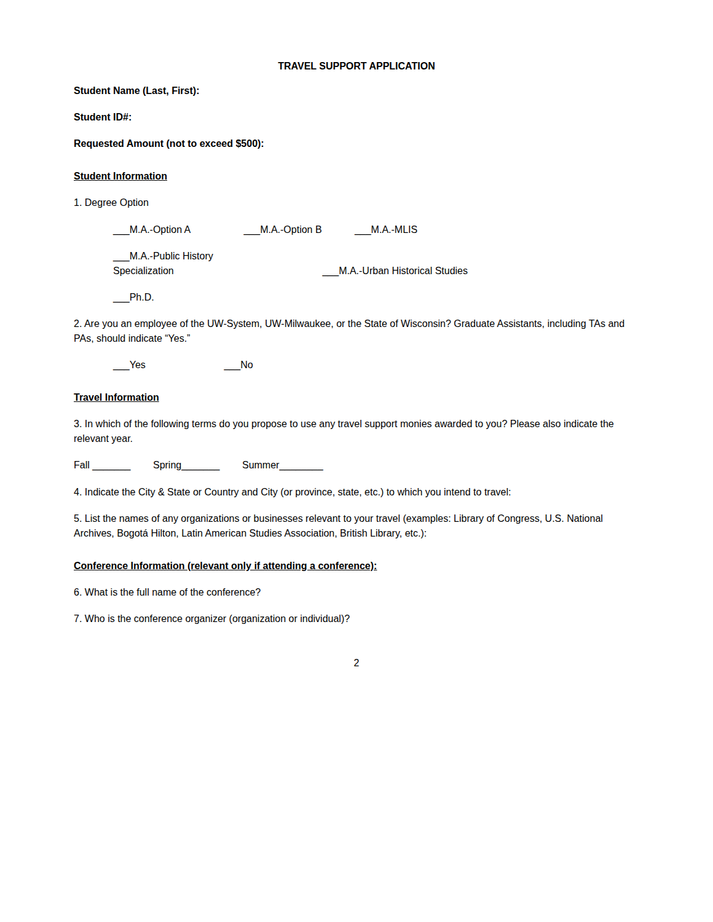TRAVEL SUPPORT APPLICATION
Student Name (Last, First):
Student ID#:
Requested Amount (not to exceed $500):
Student Information
1. Degree Option
___M.A.-Option A ___M.A.-Option B ___M.A.-MLIS
___M.A.-Public History Specialization ___M.A.-Urban Historical Studies
___Ph.D.
2. Are you an employee of the UW-System, UW-Milwaukee, or the State of Wisconsin? Graduate Assistants, including TAs and PAs, should indicate “Yes.”
___Yes ___No
Travel Information
3. In which of the following terms do you propose to use any travel support monies awarded to you? Please also indicate the relevant year.
Fall _______ Spring_______ Summer________
4. Indicate the City & State or Country and City (or province, state, etc.) to which you intend to travel:
5. List the names of any organizations or businesses relevant to your travel (examples: Library of Congress, U.S. National Archives, Bogotá Hilton, Latin American Studies Association, British Library, etc.):
Conference Information (relevant only if attending a conference):
6. What is the full name of the conference?
7. Who is the conference organizer (organization or individual)?
2